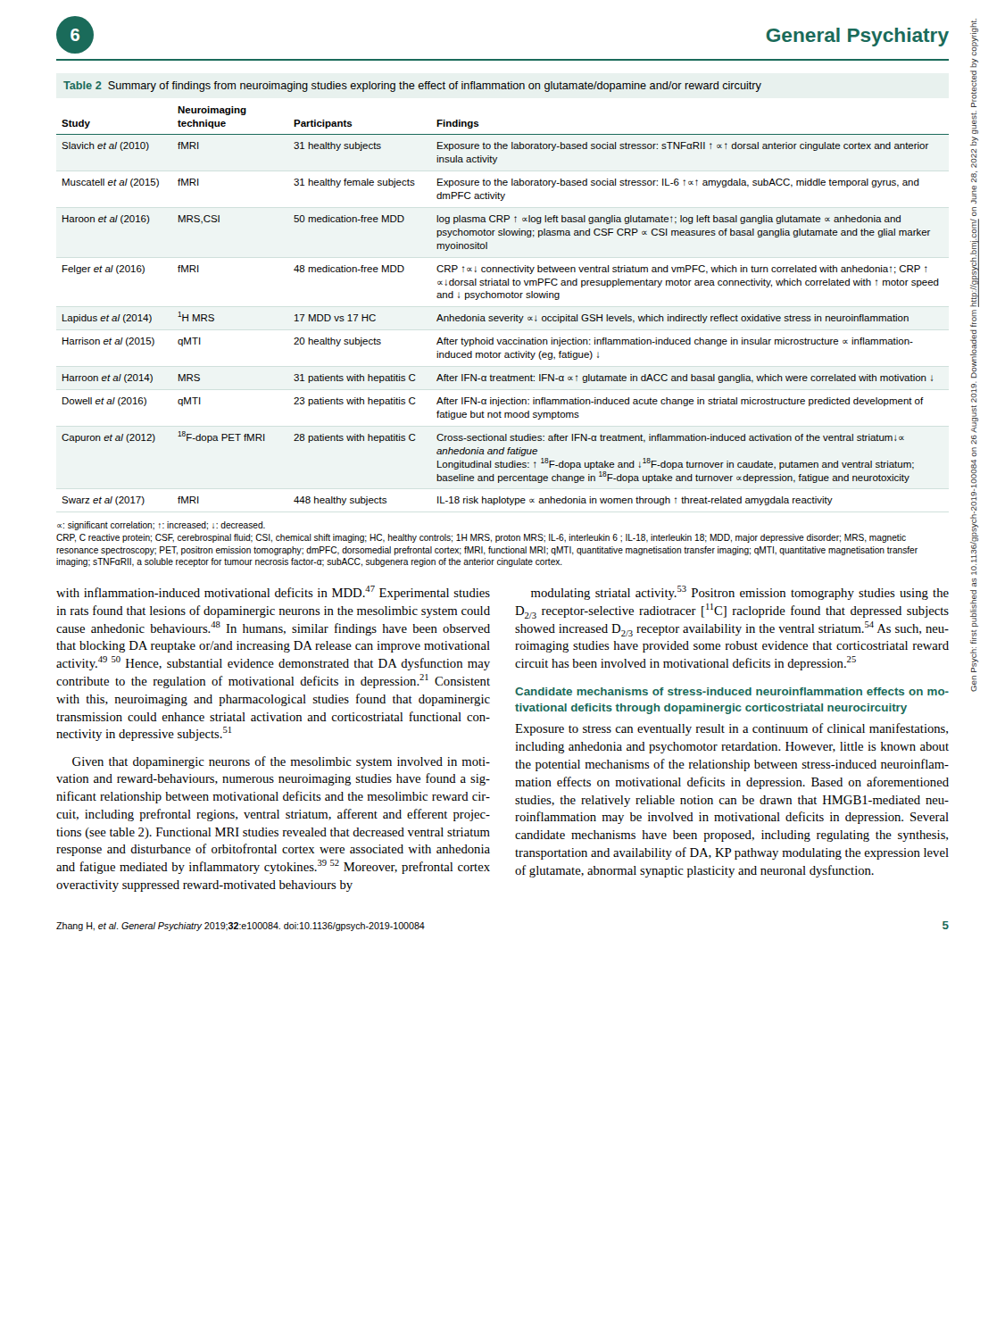Gen Psych: first published as 10.1136/gpsych-2019-100084 on 26 August 2019. Downloaded from http://gpsych.bmj.com/ on June 28, 2022 by guest. Protected by copyright.
6
General Psychiatry
Table 2 Summary of findings from neuroimaging studies exploring the effect of inflammation on glutamate/dopamine and/or reward circuitry
| Study | Neuroimaging technique | Participants | Findings |
| --- | --- | --- | --- |
| Slavich et al (2010) | fMRI | 31 healthy subjects | Exposure to the laboratory-based social stressor: sTNFαRII ↑ ∝↑ dorsal anterior cingulate cortex and anterior insula activity |
| Muscatell et al (2015) | fMRI | 31 healthy female subjects | Exposure to the laboratory-based social stressor: IL-6 ↑∝↑ amygdala, subACC, middle temporal gyrus, and dmPFC activity |
| Haroon et al (2016) | MRS,CSI | 50 medication-free MDD | log plasma CRP ↑ ∝log left basal ganglia glutamate↑; log left basal ganglia glutamate ∝ anhedonia and psychomotor slowing; plasma and CSF CRP ∝ CSI measures of basal ganglia glutamate and the glial marker myoinositol |
| Felger et al (2016) | fMRI | 48 medication-free MDD | CRP ↑∝↓ connectivity between ventral striatum and vmPFC, which in turn correlated with anhedonia↑; CRP ↑ ∝↓dorsal striatal to vmPFC and presupplementary motor area connectivity, which correlated with ↑ motor speed and ↓ psychomotor slowing |
| Lapidus et al (2014) | 1 H MRS | 17 MDD vs 17 HC | Anhedonia severity ∝↓ occipital GSH levels, which indirectly reflect oxidative stress in neuroinflammation |
| Harrison et al (2015) | qMTI | 20 healthy subjects | After typhoid vaccination injection: inflammation-induced change in insular microstructure ∝ inflammation-induced motor activity (eg, fatigue) ↓ |
| Harroon et al (2014) | MRS | 31 patients with hepatitis C | After IFN-α treatment: IFN-α ∝↑ glutamate in dACC and basal ganglia, which were correlated with motivation ↓ |
| Dowell et al (2016) | qMTI | 23 patients with hepatitis C | After IFN-α injection: inflammation-induced acute change in striatal microstructure predicted development of fatigue but not mood symptoms |
| Capuron et al (2012) | 18 F-dopa PET fMRI | 28 patients with hepatitis C | Cross-sectional studies: after IFN-α treatment, inflammation-induced activation of the ventral striatum↓∝ anhedonia and fatigue Longitudinal studies: ↑ 18 F-dopa uptake and ↓ 18 F-dopa turnover in caudate, putamen and ventral striatum; baseline and percentage change in 18 F-dopa uptake and turnover ∝depression, fatigue and neurotoxicity |
| Swarz et al (2017) | fMRI | 448 healthy subjects | IL-18 risk haplotype ∝ anhedonia in women through ↑ threat-related amygdala reactivity |
∝: significant correlation; ↑: increased; ↓: decreased.
CRP, C reactive protein; CSF, cerebrospinal fluid; CSI, chemical shift imaging; HC, healthy controls; 1H MRS, proton MRS; IL-6, interleukin 6 ; IL-18, interleukin 18; MDD, major depressive disorder; MRS, magnetic resonance spectroscopy; PET, positron emission tomography; dmPFC, dorsomedial prefrontal cortex; fMRI, functional MRI; qMTI, quantitative magnetisation transfer imaging; qMTI, quantitative magnetisation transfer imaging; sTNFαRII, a soluble receptor for tumour necrosis factor-α; subACC, subgenera region of the anterior cingulate cortex.
with inflammation-induced motivational deficits in MDD.47 Experimental studies in rats found that lesions of dopaminergic neurons in the mesolimbic system could cause anhedonic behaviours.48 In humans, similar findings have been observed that blocking DA reuptake or/and increasing DA release can improve motivational activity.49 50 Hence, substantial evidence demonstrated that DA dysfunction may contribute to the regulation of motivational deficits in depression.21 Consistent with this, neuroimaging and pharmacological studies found that dopaminergic transmission could enhance striatal activation and corticostriatal functional connectivity in depressive subjects.51
Given that dopaminergic neurons of the mesolimbic system involved in motivation and reward-behaviours, numerous neuroimaging studies have found a significant relationship between motivational deficits and the mesolimbic reward circuit, including prefrontal regions, ventral striatum, afferent and efferent projections (see table 2). Functional MRI studies revealed that decreased ventral striatum response and disturbance of orbitofrontal cortex were associated with anhedonia and fatigue mediated by inflammatory cytokines.39 52 Moreover, prefrontal cortex overactivity suppressed reward-motivated behaviours by
modulating striatal activity.53 Positron emission tomography studies using the D2/3 receptor-selective radiotracer [11C] raclopride found that depressed subjects showed increased D2/3 receptor availability in the ventral striatum.54 As such, neuroimaging studies have provided some robust evidence that corticostriatal reward circuit has been involved in motivational deficits in depression.25
Candidate mechanisms of stress-induced neuroinflammation effects on motivational deficits through dopaminergic corticostriatal neurocircuitry
Exposure to stress can eventually result in a continuum of clinical manifestations, including anhedonia and psychomotor retardation. However, little is known about the potential mechanisms of the relationship between stress-induced neuroinflammation effects on motivational deficits in depression. Based on aforementioned studies, the relatively reliable notion can be drawn that HMGB1-mediated neuroinflammation may be involved in motivational deficits in depression. Several candidate mechanisms have been proposed, including regulating the synthesis, transportation and availability of DA, KP pathway modulating the expression level of glutamate, abnormal synaptic plasticity and neuronal dysfunction.
Zhang H, et al. General Psychiatry 2019;32:e100084. doi:10.1136/gpsych-2019-100084
5